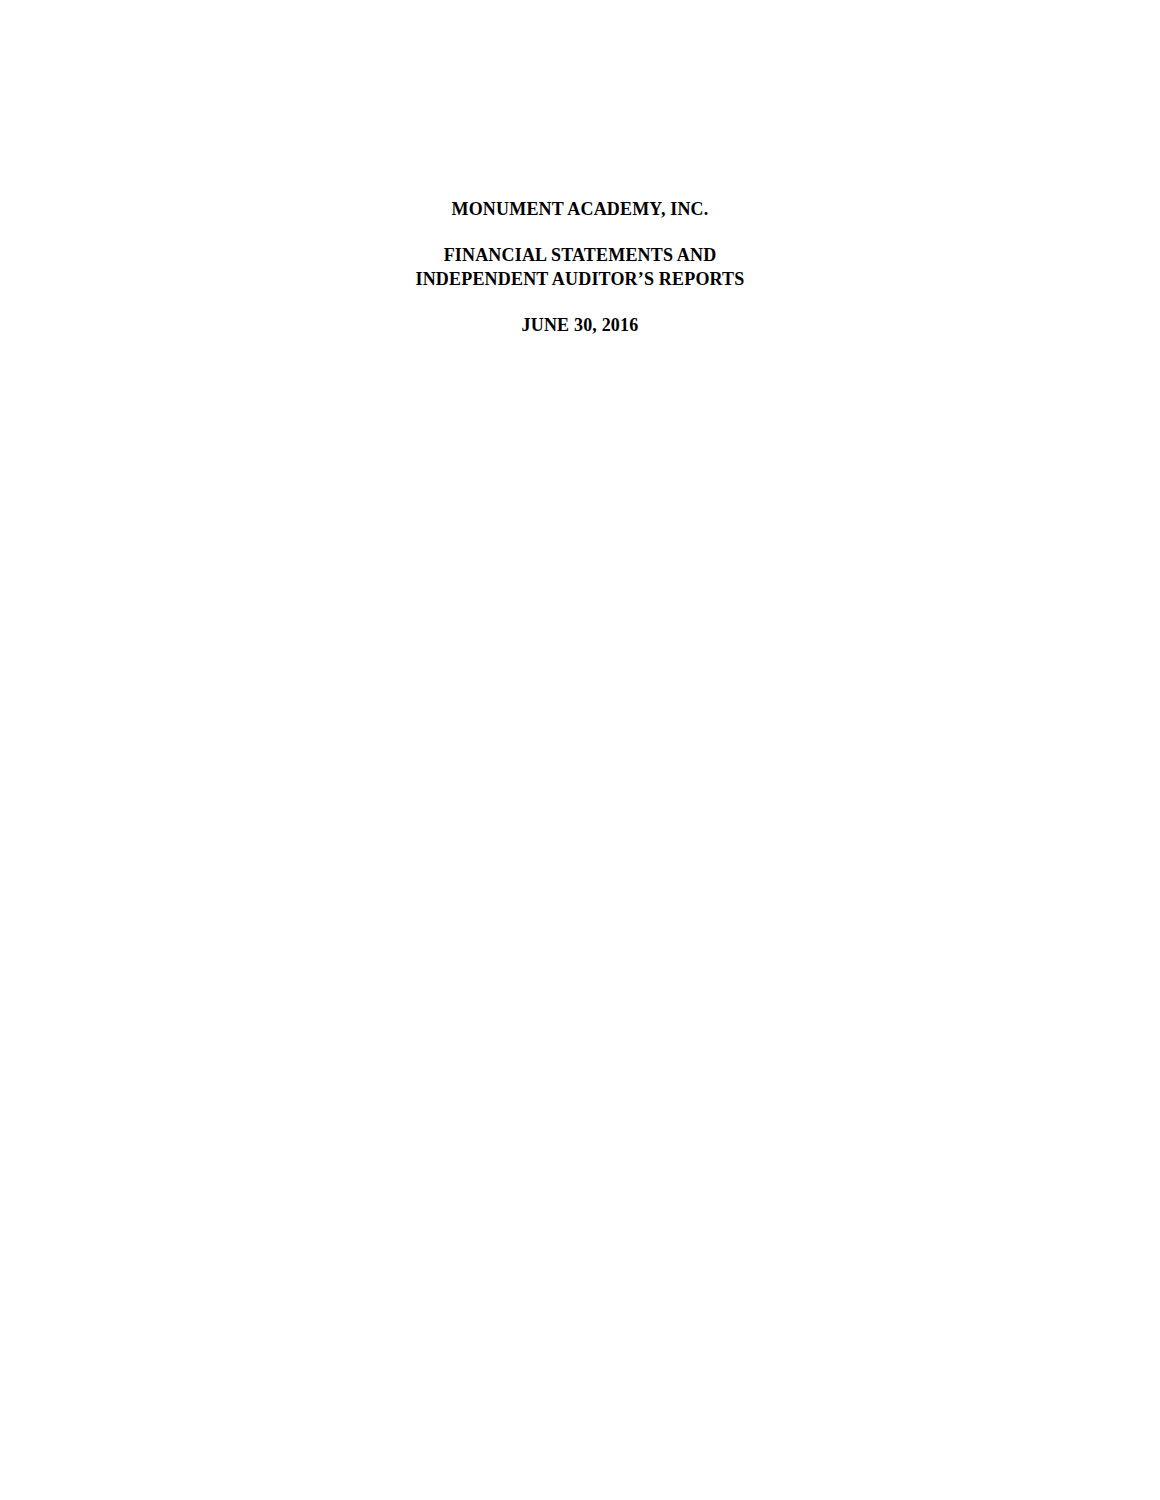MONUMENT ACADEMY, INC.
FINANCIAL STATEMENTS AND
INDEPENDENT AUDITOR’S REPORTS
JUNE 30, 2016